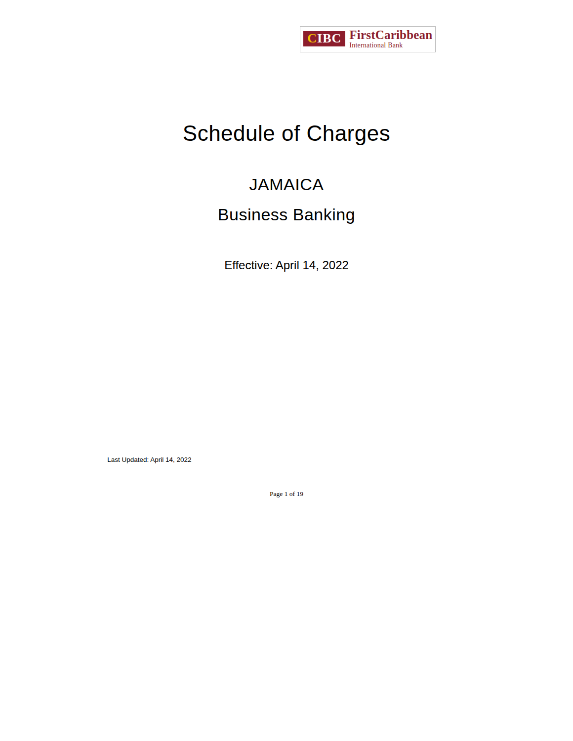CIBC FirstCaribbean International Bank
Schedule of Charges
JAMAICA
Business Banking
Effective: April 14, 2022
Last Updated: April 14, 2022
Page 1 of 19